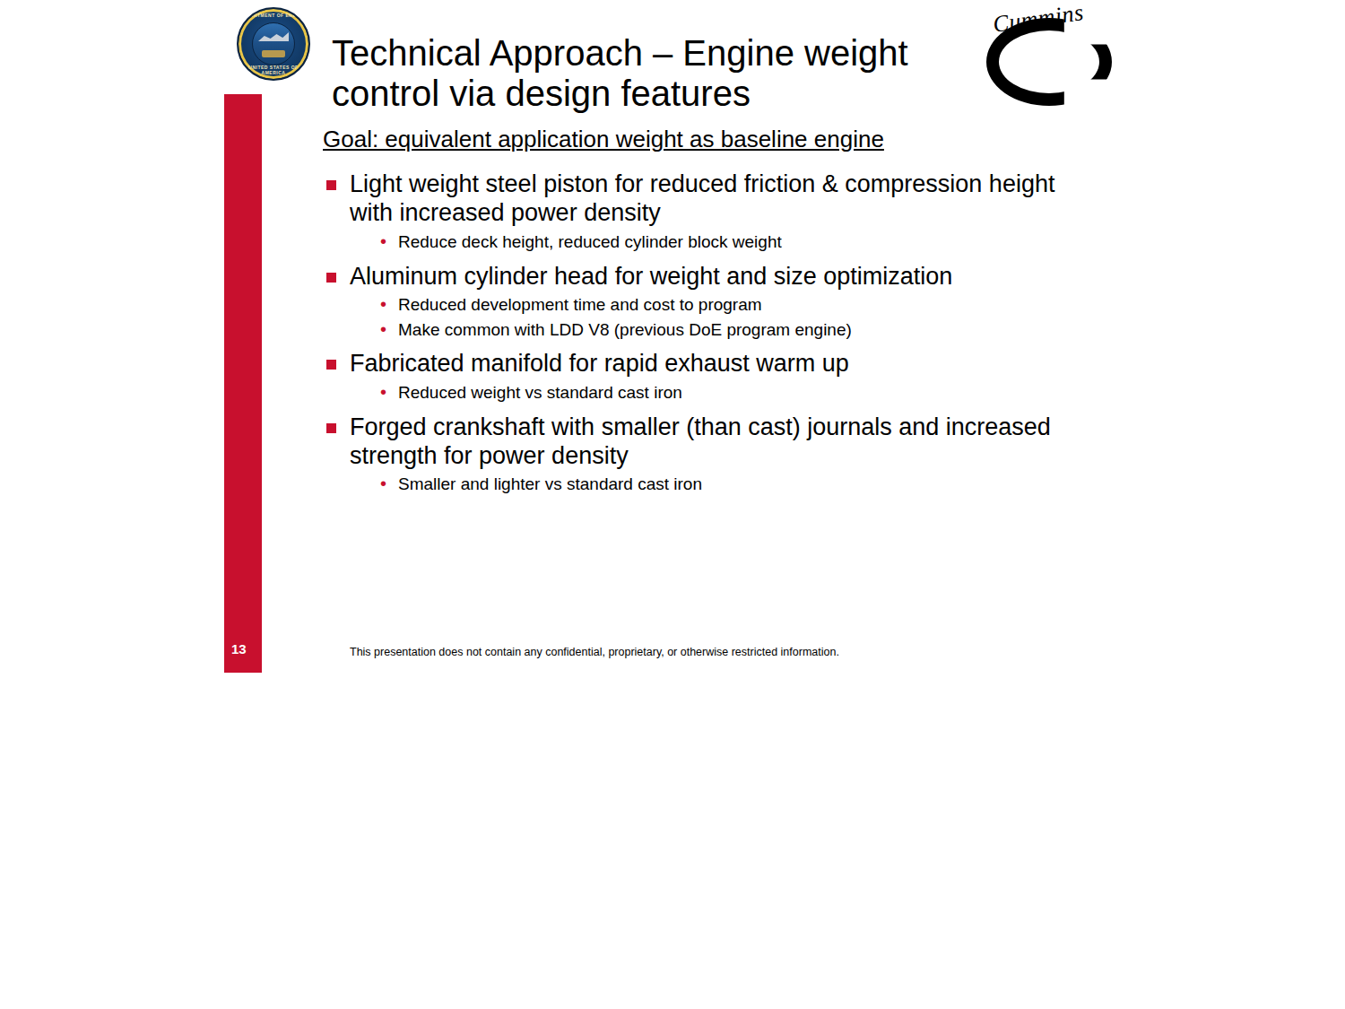Innovation You Can Depend On™
13
DEPARTMENT OF ENERGY
UNITED STATES OF AMERICA
Cummins
Technical Approach – Engine weight control via design features
Goal: equivalent application weight as baseline engine
Light weight steel piston for reduced friction & compression height with increased power density
Reduce deck height, reduced cylinder block weight
Aluminum cylinder head for weight and size optimization
Reduced development time and cost to program
Make common with LDD V8 (previous DoE program engine)
Fabricated manifold for rapid exhaust warm up
Reduced weight vs standard cast iron
Forged crankshaft with smaller (than cast) journals and increased strength for power density
Smaller and lighter vs standard cast iron
This presentation does not contain any confidential, proprietary, or otherwise restricted information.